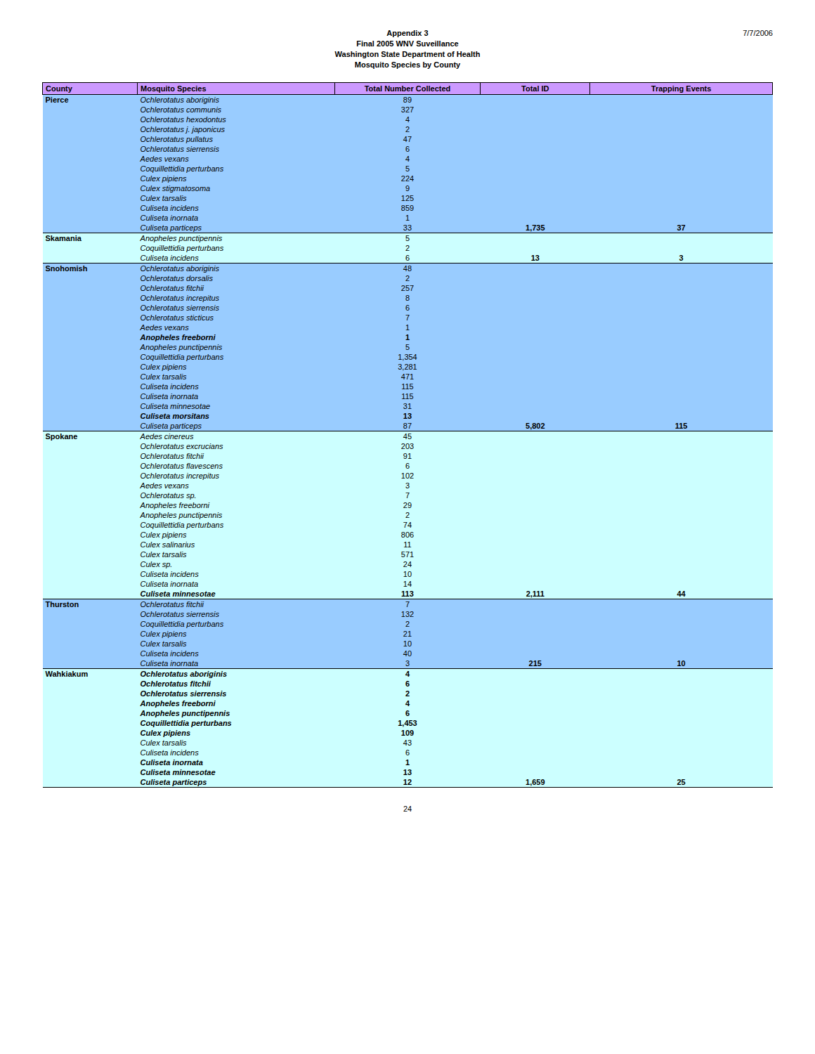7/7/2006 Appendix 3
Final 2005 WNV Suveillance
Washington State Department of Health
Mosquito Species by County
| County | Mosquito Species | Total Number Collected | Total ID | Trapping Events |
| --- | --- | --- | --- | --- |
| Pierce | Ochlerotatus aboriginis | 89 | | |
| | Ochlerotatus communis | 327 | | |
| | Ochlerotatus hexodontus | 4 | | |
| | Ochlerotatus j. japonicus | 2 | | |
| | Ochlerotatus pullatus | 47 | | |
| | Ochlerotatus sierrensis | 6 | | |
| | Aedes vexans | 4 | | |
| | Coquillettidia perturbans | 5 | | |
| | Culex pipiens | 224 | | |
| | Culex stigmatosoma | 9 | | |
| | Culex tarsalis | 125 | | |
| | Culiseta incidens | 859 | | |
| | Culiseta inornata | 1 | | |
| | Culiseta particeps | 33 | 1,735 | 37 |
| Skamania | Anopheles punctipennis | 5 | | |
| | Coquillettidia perturbans | 2 | | |
| | Culiseta incidens | 6 | 13 | 3 |
| Snohomish | Ochlerotatus aboriginis | 48 | | |
| | Ochlerotatus dorsalis | 2 | | |
| | Ochlerotatus fitchii | 257 | | |
| | Ochlerotatus increpitus | 8 | | |
| | Ochlerotatus sierrensis | 6 | | |
| | Ochlerotatus sticticus | 7 | | |
| | Aedes vexans | 1 | | |
| | Anopheles freeborni | 1 | | |
| | Anopheles punctipennis | 5 | | |
| | Coquillettidia perturbans | 1,354 | | |
| | Culex pipiens | 3,281 | | |
| | Culex tarsalis | 471 | | |
| | Culiseta incidens | 115 | | |
| | Culiseta inornata | 115 | | |
| | Culiseta minnesotae | 31 | | |
| | Culiseta morsitans | 13 | | |
| | Culiseta particeps | 87 | 5,802 | 115 |
| Spokane | Aedes cinereus | 45 | | |
| | Ochlerotatus excrucians | 203 | | |
| | Ochlerotatus fitchii | 91 | | |
| | Ochlerotatus flavescens | 6 | | |
| | Ochlerotatus increpitus | 102 | | |
| | Aedes vexans | 3 | | |
| | Ochlerotatus sp. | 7 | | |
| | Anopheles freeborni | 29 | | |
| | Anopheles punctipennis | 2 | | |
| | Coquillettidia perturbans | 74 | | |
| | Culex pipiens | 806 | | |
| | Culex salinarius | 11 | | |
| | Culex tarsalis | 571 | | |
| | Culex sp. | 24 | | |
| | Culiseta incidens | 10 | | |
| | Culiseta inornata | 14 | | |
| | Culiseta minnesotae | 113 | 2,111 | 44 |
| Thurston | Ochlerotatus fitchii | 7 | | |
| | Ochlerotatus sierrensis | 132 | | |
| | Coquillettidia perturbans | 2 | | |
| | Culex pipiens | 21 | | |
| | Culex tarsalis | 10 | | |
| | Culiseta incidens | 40 | | |
| | Culiseta inornata | 3 | 215 | 10 |
| Wahkiakum | Ochlerotatus aboriginis | 4 | | |
| | Ochlerotatus fitchii | 6 | | |
| | Ochlerotatus sierrensis | 2 | | |
| | Anopheles freeborni | 4 | | |
| | Anopheles punctipennis | 6 | | |
| | Coquillettidia perturbans | 1,453 | | |
| | Culex pipiens | 109 | | |
| | Culex tarsalis | 43 | | |
| | Culiseta incidens | 6 | | |
| | Culiseta inornata | 1 | | |
| | Culiseta minnesotae | 13 | | |
| | Culiseta particeps | 12 | 1,659 | 25 |
24